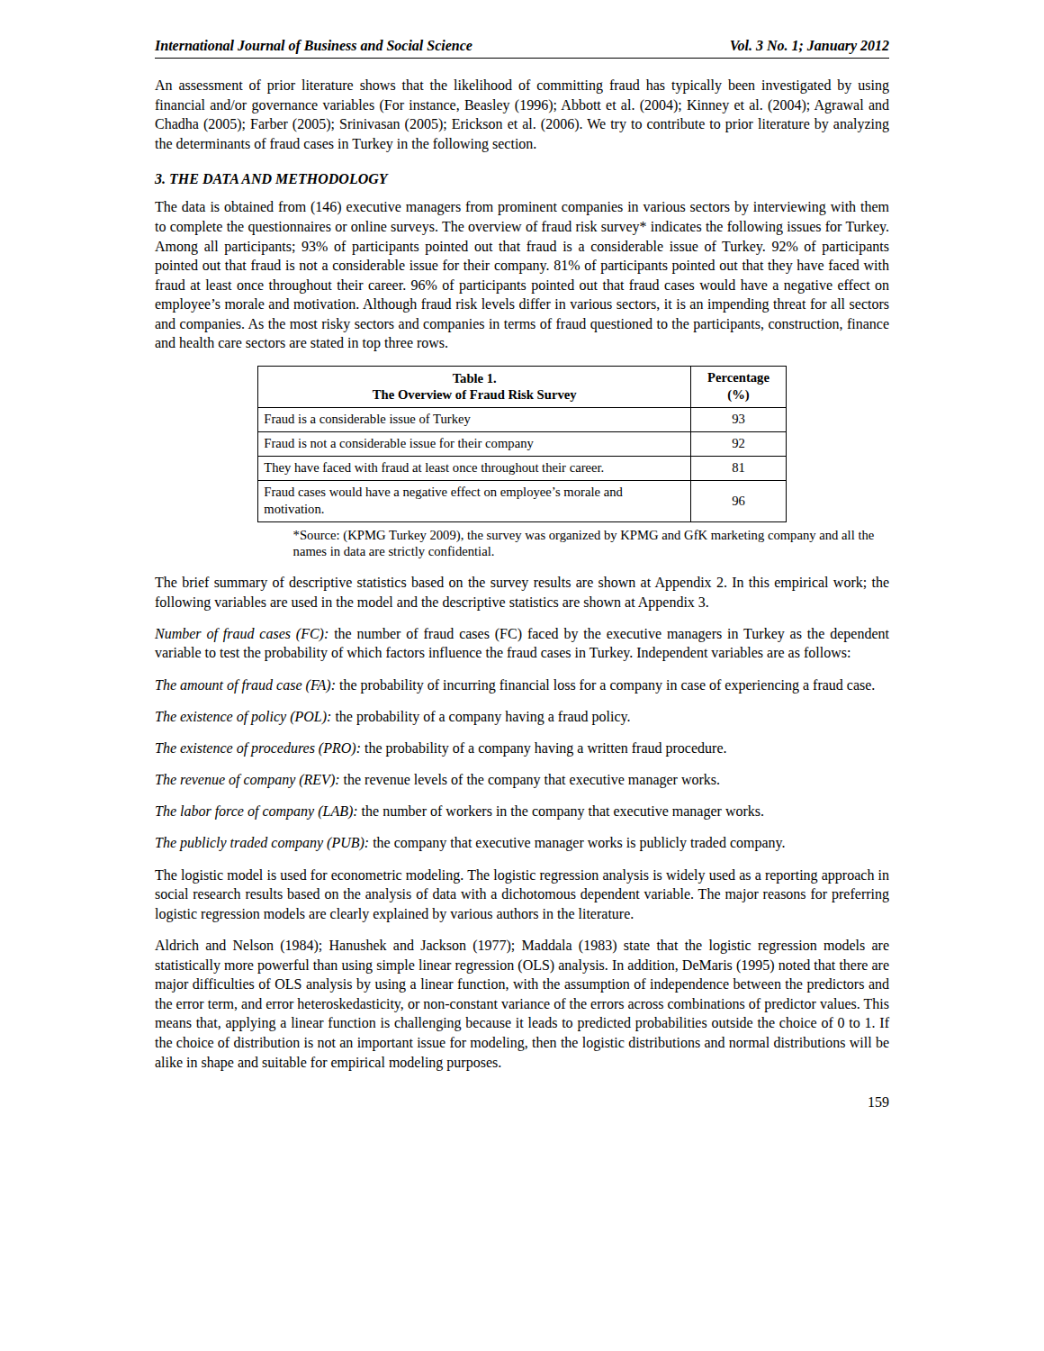International Journal of Business and Social Science
Vol. 3 No. 1; January 2012
An assessment of prior literature shows that the likelihood of committing fraud has typically been investigated by using financial and/or governance variables (For instance, Beasley (1996); Abbott et al. (2004); Kinney et al. (2004); Agrawal and Chadha (2005); Farber (2005); Srinivasan (2005); Erickson et al. (2006). We try to contribute to prior literature by analyzing the determinants of fraud cases in Turkey in the following section.
3. THE DATA AND METHODOLOGY
The data is obtained from (146) executive managers from prominent companies in various sectors by interviewing with them to complete the questionnaires or online surveys. The overview of fraud risk survey* indicates the following issues for Turkey. Among all participants; 93% of participants pointed out that fraud is a considerable issue of Turkey. 92% of participants pointed out that fraud is not a considerable issue for their company. 81% of participants pointed out that they have faced with fraud at least once throughout their career. 96% of participants pointed out that fraud cases would have a negative effect on employee’s morale and motivation. Although fraud risk levels differ in various sectors, it is an impending threat for all sectors and companies. As the most risky sectors and companies in terms of fraud questioned to the participants, construction, finance and health care sectors are stated in top three rows.
| Table 1. The Overview of Fraud Risk Survey | Percentage (%) |
| --- | --- |
| Fraud is a considerable issue of Turkey | 93 |
| Fraud is not a considerable issue for their company | 92 |
| They have faced with fraud at least once throughout their career. | 81 |
| Fraud cases would have a negative effect on employee’s morale and motivation. | 96 |
*Source: (KPMG Turkey 2009), the survey was organized by KPMG and GfK marketing company and all the names in data are strictly confidential.
The brief summary of descriptive statistics based on the survey results are shown at Appendix 2. In this empirical work; the following variables are used in the model and the descriptive statistics are shown at Appendix 3.
Number of fraud cases (FC): the number of fraud cases (FC) faced by the executive managers in Turkey as the dependent variable to test the probability of which factors influence the fraud cases in Turkey. Independent variables are as follows:
The amount of fraud case (FA): the probability of incurring financial loss for a company in case of experiencing a fraud case.
The existence of policy (POL): the probability of a company having a fraud policy.
The existence of procedures (PRO): the probability of a company having a written fraud procedure.
The revenue of company (REV): the revenue levels of the company that executive manager works.
The labor force of company (LAB): the number of workers in the company that executive manager works.
The publicly traded company (PUB): the company that executive manager works is publicly traded company.
The logistic model is used for econometric modeling. The logistic regression analysis is widely used as a reporting approach in social research results based on the analysis of data with a dichotomous dependent variable. The major reasons for preferring logistic regression models are clearly explained by various authors in the literature.
Aldrich and Nelson (1984); Hanushek and Jackson (1977); Maddala (1983) state that the logistic regression models are statistically more powerful than using simple linear regression (OLS) analysis. In addition, DeMaris (1995) noted that there are major difficulties of OLS analysis by using a linear function, with the assumption of independence between the predictors and the error term, and error heteroskedasticity, or non-constant variance of the errors across combinations of predictor values. This means that, applying a linear function is challenging because it leads to predicted probabilities outside the choice of 0 to 1. If the choice of distribution is not an important issue for modeling, then the logistic distributions and normal distributions will be alike in shape and suitable for empirical modeling purposes.
159